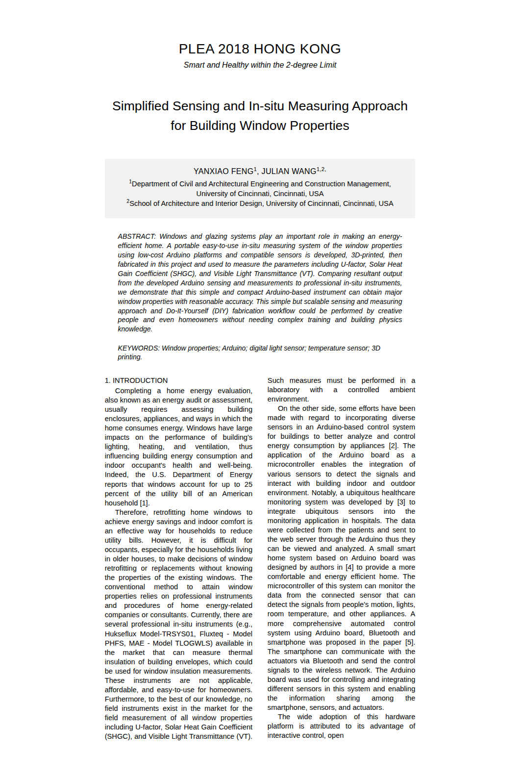PLEA 2018 HONG KONG
Smart and Healthy within the 2-degree Limit
Simplified Sensing and In-situ Measuring Approach
for Building Window Properties
YANXIAO FENG1, JULIAN WANG1,2,
1Department of Civil and Architectural Engineering and Construction Management,
University of Cincinnati, Cincinnati, USA
2School of Architecture and Interior Design, University of Cincinnati, Cincinnati, USA
ABSTRACT: Windows and glazing systems play an important role in making an energy-efficient home. A portable easy-to-use in-situ measuring system of the window properties using low-cost Arduino platforms and compatible sensors is developed, 3D-printed, then fabricated in this project and used to measure the parameters including U-factor, Solar Heat Gain Coefficient (SHGC), and Visible Light Transmittance (VT). Comparing resultant output from the developed Arduino sensing and measurements to professional in-situ instruments, we demonstrate that this simple and compact Arduino-based instrument can obtain major window properties with reasonable accuracy. This simple but scalable sensing and measuring approach and Do-It-Yourself (DIY) fabrication workflow could be performed by creative people and even homeowners without needing complex training and building physics knowledge.
KEYWORDS: Window properties; Arduino; digital light sensor; temperature sensor; 3D printing.
1. INTRODUCTION
Completing a home energy evaluation, also known as an energy audit or assessment, usually requires assessing building enclosures, appliances, and ways in which the home consumes energy. Windows have large impacts on the performance of building's lighting, heating, and ventilation, thus influencing building energy consumption and indoor occupant's health and well-being. Indeed, the U.S. Department of Energy reports that windows account for up to 25 percent of the utility bill of an American household [1].
Therefore, retrofitting home windows to achieve energy savings and indoor comfort is an effective way for households to reduce utility bills. However, it is difficult for occupants, especially for the households living in older houses, to make decisions of window retrofitting or replacements without knowing the properties of the existing windows. The conventional method to attain window properties relies on professional instruments and procedures of home energy-related companies or consultants. Currently, there are several professional in-situ instruments (e.g., Hukseflux Model-TRSYS01, Fluxteq - Model PHFS, MAE - Model TLOGWLS) available in the market that can measure thermal insulation of building envelopes, which could be used for window insulation measurements. These instruments are not applicable, affordable, and easy-to-use for homeowners. Furthermore, to the best of our knowledge, no field instruments exist in the market for the field measurement of all window properties including U-factor, Solar Heat Gain Coefficient (SHGC), and Visible Light Transmittance (VT). Such measures must be performed in a laboratory with a controlled ambient environment.
On the other side, some efforts have been made with regard to incorporating diverse sensors in an Arduino-based control system for buildings to better analyze and control energy consumption by appliances [2]. The application of the Arduino board as a microcontroller enables the integration of various sensors to detect the signals and interact with building indoor and outdoor environment. Notably, a ubiquitous healthcare monitoring system was developed by [3] to integrate ubiquitous sensors into the monitoring application in hospitals. The data were collected from the patients and sent to the web server through the Arduino thus they can be viewed and analyzed. A small smart home system based on Arduino board was designed by authors in [4] to provide a more comfortable and energy efficient home. The microcontroller of this system can monitor the data from the connected sensor that can detect the signals from people's motion, lights, room temperature, and other appliances. A more comprehensive automated control system using Arduino board, Bluetooth and smartphone was proposed in the paper [5]. The smartphone can communicate with the actuators via Bluetooth and send the control signals to the wireless network. The Arduino board was used for controlling and integrating different sensors in this system and enabling the information sharing among the smartphone, sensors, and actuators.
The wide adoption of this hardware platform is attributed to its advantage of interactive control, open